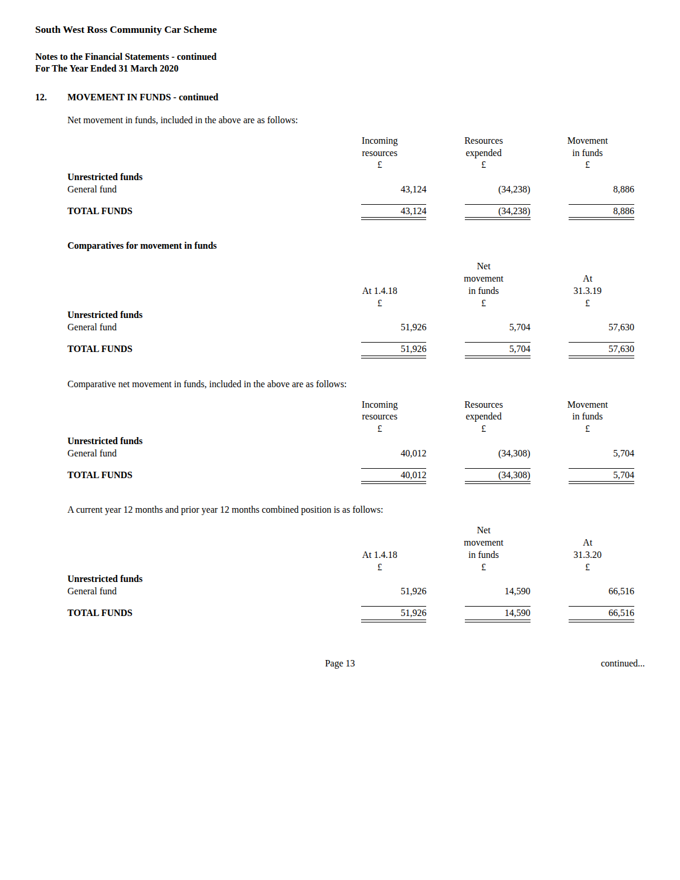South West Ross Community Car Scheme
Notes to the Financial Statements - continued
For The Year Ended 31 March 2020
12. MOVEMENT IN FUNDS - continued
Net movement in funds, included in the above are as follows:
| | Incoming | Resources | Movement |
| | resources | expended | in funds |
| | £ | £ | £ |
| Unrestricted funds | | | |
| General fund | 43,124 | (34,238) | 8,886 |
| TOTAL FUNDS | 43,124 | (34,238) | 8,886 |
Comparatives for movement in funds
| | | Net | |
| | | movement | At |
| | At 1.4.18 | in funds | 31.3.19 |
| | £ | £ | £ |
| Unrestricted funds | | | |
| General fund | 51,926 | 5,704 | 57,630 |
| TOTAL FUNDS | 51,926 | 5,704 | 57,630 |
Comparative net movement in funds, included in the above are as follows:
| | Incoming | Resources | Movement |
| | resources | expended | in funds |
| | £ | £ | £ |
| Unrestricted funds | | | |
| General fund | 40,012 | (34,308) | 5,704 |
| TOTAL FUNDS | 40,012 | (34,308) | 5,704 |
A current year 12 months and prior year 12 months combined position is as follows:
| | | Net | |
| | | movement | At |
| | At 1.4.18 | in funds | 31.3.20 |
| | £ | £ | £ |
| Unrestricted funds | | | |
| General fund | 51,926 | 14,590 | 66,516 |
| TOTAL FUNDS | 51,926 | 14,590 | 66,516 |
Page 13
continued...